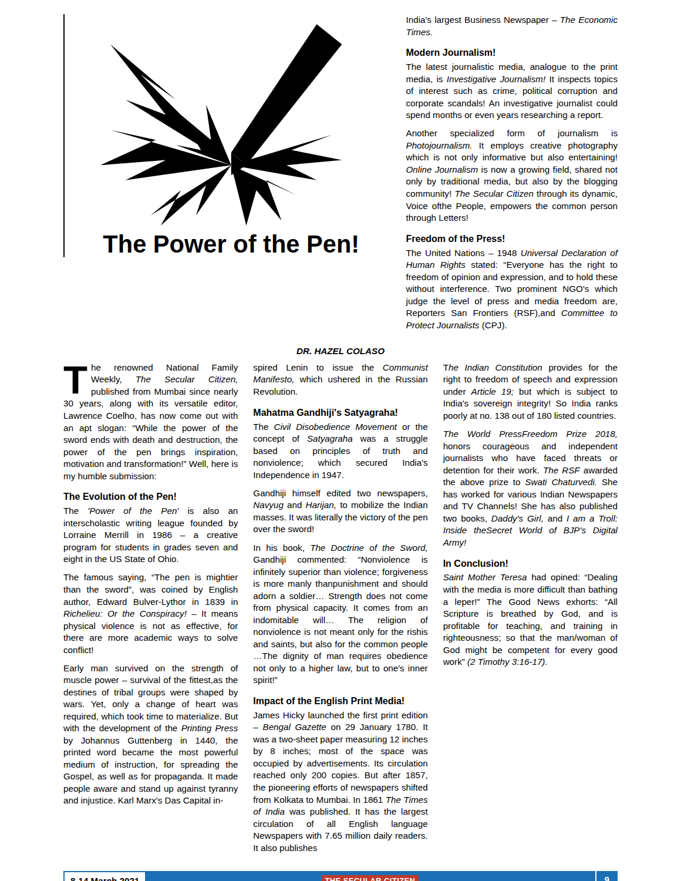The Power of the Pen!
India's largest Business Newspaper – The Economic Times.
Modern Journalism!
The latest journalistic media, analogue to the print media, is Investigative Journalism! It inspects topics of interest such as crime, political corruption and corporate scandals! An investigative journalist could spend months or even years researching a report.
Another specialized form of journalism is Photojournalism. It employs creative photography which is not only informative but also entertaining! Online Journalism is now a growing field, shared not only by traditional media, but also by the blogging community! The Secular Citizen through its dynamic, Voice ofthe People, empowers the common person through Letters!
Freedom of the Press!
The United Nations – 1948 Universal Declaration of Human Rights stated: “Everyone has the right to freedom of opinion and expression, and to hold these without interference. Two prominent NGO's which judge the level of press and media freedom are, Reporters San Frontiers (RSF),and Committee to Protect Journalists (CPJ).
DR. HAZEL COLASO
The renowned National Family Weekly, The Secular Citizen, published from Mumbai since nearly 30 years, along with its versatile editor, Lawrence Coelho, has now come out with an apt slogan: “While the power of the sword ends with death and destruction, the power of the pen brings inspiration, motivation and transformation!” Well, here is my humble submission:
The Evolution of the Pen!
The 'Power of the Pen' is also an interscholastic writing league founded by Lorraine Merrill in 1986 – a creative program for students in grades seven and eight in the US State of Ohio.
The famous saying, “The pen is mightier than the sword”, was coined by English author, Edward Bulver-Lythor in 1839 in Richelieu: Or the Conspiracy! – It means physical violence is not as effective, for there are more academic ways to solve conflict!
Early man survived on the strength of muscle power – survival of the fittest,as the destines of tribal groups were shaped by wars. Yet, only a change of heart was required, which took time to materialize. But with the development of the Printing Press by Johannus Guttenberg in 1440, the printed word became the most powerful medium of instruction, for spreading the Gospel, as well as for propaganda. It made people aware and stand up against tyranny and injustice. Karl Marx's Das Capital in-
spired Lenin to issue the Communist Manifesto, which ushered in the Russian Revolution.
Mahatma Gandhiji's Satyagraha!
The Civil Disobedience Movement or the concept of Satyagraha was a struggle based on principles of truth and nonviolence; which secured India's Independence in 1947.
Gandhiji himself edited two newspapers, Navyug and Harijan, to mobilize the Indian masses. It was literally the victory of the pen over the sword!
In his book, The Doctrine of the Sword, Gandhiji commented: “Nonviolence is infinitely superior than violence; forgiveness is more manly thanpunishment and should adorn a soldier… Strength does not come from physical capacity. It comes from an indomitable will… The religion of nonviolence is not meant only for the rishis and saints, but also for the common people …The dignity of man requires obedience not only to a higher law, but to one's inner spirit!”
Impact of the English Print Media!
James Hicky launched the first print edition – Bengal Gazette on 29 January 1780. It was a two-sheet paper measuring 12 inches by 8 inches; most of the space was occupied by advertisements. Its circulation reached only 200 copies. But after 1857, the pioneering efforts of newspapers shifted from Kolkata to Mumbai. In 1861 The Times of India was published. It has the largest circulation of all English language Newspapers with 7.65 million daily readers. It also publishes
The Indian Constitution provides for the right to freedom of speech and expression under Article 19; but which is subject to India's sovereign integrity! So India ranks poorly at no. 138 out of 180 listed countries.
The World PressFreedom Prize 2018, honors courageous and independent journalists who have faced threats or detention for their work. The RSF awarded the above prize to Swati Chaturvedi. She has worked for various Indian Newspapers and TV Channels! She has also published two books, Daddy's Girl, and I am a Troll: Inside theSecret World of BJP's Digital Army!
In Conclusion!
Saint Mother Teresa had opined: “Dealing with the media is more difficult than bathing a leper!” The Good News exhorts: “All Scripture is breathed by God, and is profitable for teaching, and training in righteousness; so that the man/woman of God might be competent for every good work” (2 Timothy 3:16-17).
8-14 March 2021
THE SECULAR CITIZEN
9